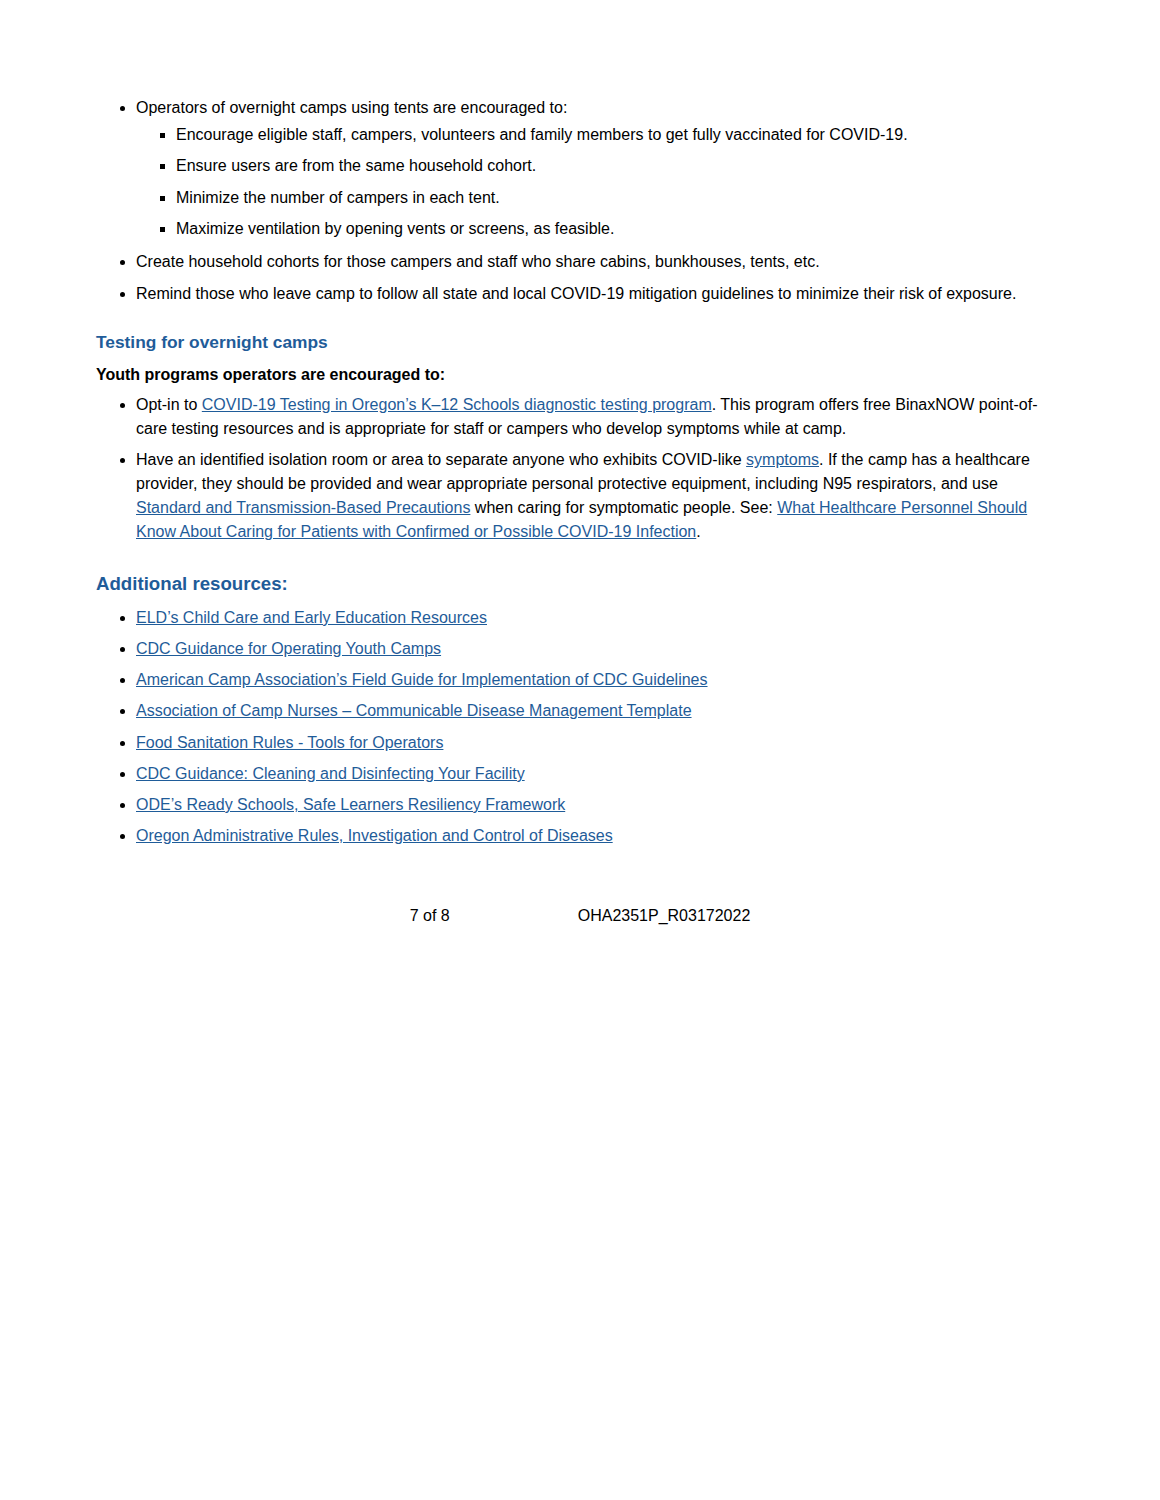Operators of overnight camps using tents are encouraged to:
Encourage eligible staff, campers, volunteers and family members to get fully vaccinated for COVID-19.
Ensure users are from the same household cohort.
Minimize the number of campers in each tent.
Maximize ventilation by opening vents or screens, as feasible.
Create household cohorts for those campers and staff who share cabins, bunkhouses, tents, etc.
Remind those who leave camp to follow all state and local COVID-19 mitigation guidelines to minimize their risk of exposure.
Testing for overnight camps
Youth programs operators are encouraged to:
Opt-in to COVID-19 Testing in Oregon’s K–12 Schools diagnostic testing program. This program offers free BinaxNOW point-of-care testing resources and is appropriate for staff or campers who develop symptoms while at camp.
Have an identified isolation room or area to separate anyone who exhibits COVID-like symptoms. If the camp has a healthcare provider, they should be provided and wear appropriate personal protective equipment, including N95 respirators, and use Standard and Transmission-Based Precautions when caring for symptomatic people. See: What Healthcare Personnel Should Know About Caring for Patients with Confirmed or Possible COVID-19 Infection.
Additional resources:
ELD’s Child Care and Early Education Resources
CDC Guidance for Operating Youth Camps
American Camp Association’s Field Guide for Implementation of CDC Guidelines
Association of Camp Nurses – Communicable Disease Management Template
Food Sanitation Rules - Tools for Operators
CDC Guidance: Cleaning and Disinfecting Your Facility
ODE’s Ready Schools, Safe Learners Resiliency Framework
Oregon Administrative Rules, Investigation and Control of Diseases
7 of 8 OHA2351P_R03172022